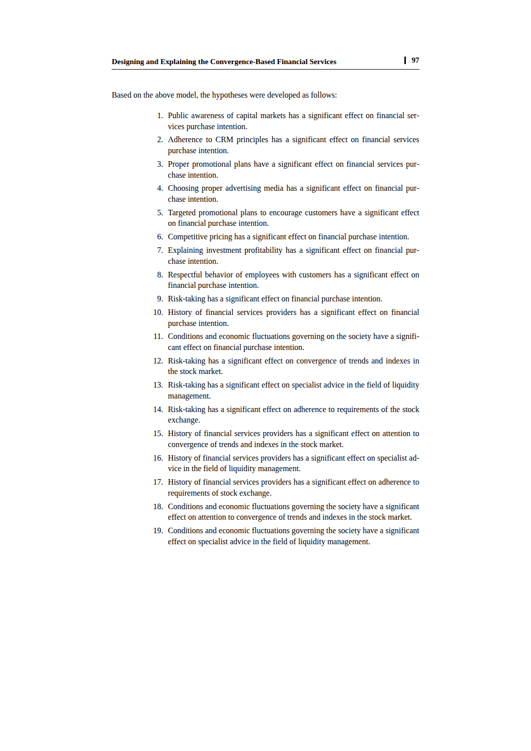Designing and Explaining the Convergence-Based Financial Services 97
Based on the above model, the hypotheses were developed as follows:
Public awareness of capital markets has a significant effect on financial services purchase intention.
Adherence to CRM principles has a significant effect on financial services purchase intention.
Proper promotional plans have a significant effect on financial services purchase intention.
Choosing proper advertising media has a significant effect on financial purchase intention.
Targeted promotional plans to encourage customers have a significant effect on financial purchase intention.
Competitive pricing has a significant effect on financial purchase intention.
Explaining investment profitability has a significant effect on financial purchase intention.
Respectful behavior of employees with customers has a significant effect on financial purchase intention.
Risk-taking has a significant effect on financial purchase intention.
History of financial services providers has a significant effect on financial purchase intention.
Conditions and economic fluctuations governing on the society have a significant effect on financial purchase intention.
Risk-taking has a significant effect on convergence of trends and indexes in the stock market.
Risk-taking has a significant effect on specialist advice in the field of liquidity management.
Risk-taking has a significant effect on adherence to requirements of the stock exchange.
History of financial services providers has a significant effect on attention to convergence of trends and indexes in the stock market.
History of financial services providers has a significant effect on specialist advice in the field of liquidity management.
History of financial services providers has a significant effect on adherence to requirements of stock exchange.
Conditions and economic fluctuations governing the society have a significant effect on attention to convergence of trends and indexes in the stock market.
Conditions and economic fluctuations governing the society have a significant effect on specialist advice in the field of liquidity management.